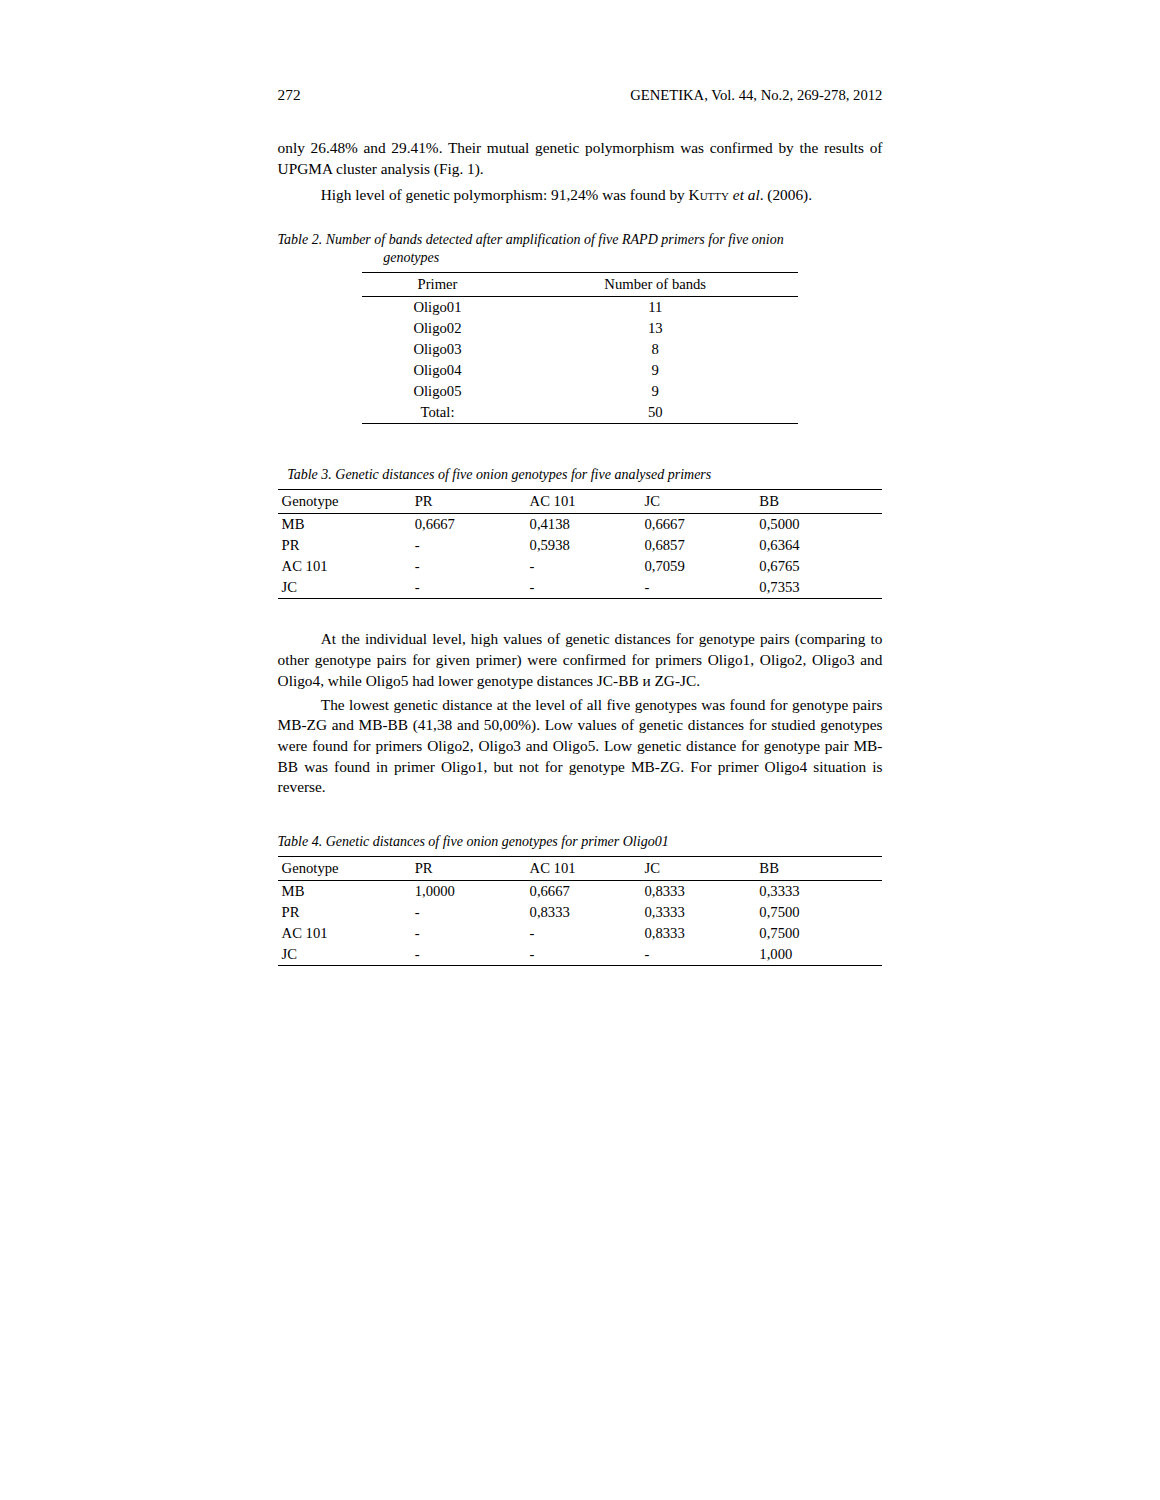272
GENETIKA, Vol. 44, No.2, 269-278, 2012
only 26.48% and 29.41%. Their mutual genetic polymorphism was confirmed by the results of UPGMA cluster analysis (Fig. 1).
High level of genetic polymorphism: 91,24% was found by Kutty et al. (2006).
Table 2. Number of bands detected after amplification of five RAPD primers for five onion genotypes
| Primer | Number of bands |
| --- | --- |
| Oligo01 | 11 |
| Oligo02 | 13 |
| Oligo03 | 8 |
| Oligo04 | 9 |
| Oligo05 | 9 |
| Total: | 50 |
Table 3. Genetic distances of five onion genotypes for five analysed primers
| Genotype | PR | AC 101 | JC | BB |
| --- | --- | --- | --- | --- |
| MB | 0,6667 | 0,4138 | 0,6667 | 0,5000 |
| PR | - | 0,5938 | 0,6857 | 0,6364 |
| AC 101 | - | - | 0,7059 | 0,6765 |
| JC | - | - | - | 0,7353 |
At the individual level, high values of genetic distances for genotype pairs (comparing to other genotype pairs for given primer) were confirmed for primers Oligo1, Oligo2, Oligo3 and Oligo4, while Oligo5 had lower genotype distances JC-BB и ZG-JC.
The lowest genetic distance at the level of all five genotypes was found for genotype pairs MB-ZG and MB-BB (41,38 and 50,00%). Low values of genetic distances for studied genotypes were found for primers Oligo2, Oligo3 and Oligo5. Low genetic distance for genotype pair MB-BB was found in primer Oligo1, but not for genotype MB-ZG. For primer Oligo4 situation is reverse.
Table 4. Genetic distances of five onion genotypes for primer Oligo01
| Genotype | PR | AC 101 | JC | BB |
| --- | --- | --- | --- | --- |
| MB | 1,0000 | 0,6667 | 0,8333 | 0,3333 |
| PR | - | 0,8333 | 0,3333 | 0,7500 |
| AC 101 | - | - | 0,8333 | 0,7500 |
| JC | - | - | - | 1,000 |